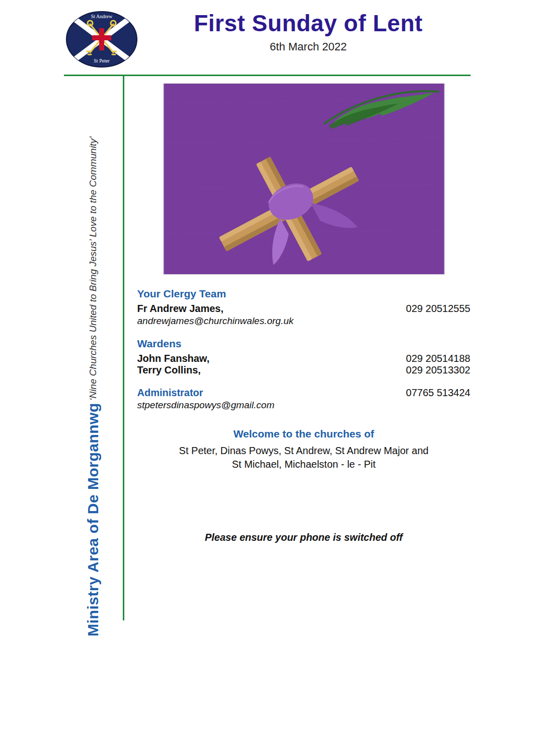St Andrew St Peter
First Sunday of Lent
6th March 2022
Ministry Area of De Morgannwg ‘Nine Churches United to Bring Jesus’ Love to the Community’
Your Clergy Team
Fr Andrew James, 029 20512555
andrewjames@churchinwales.org.uk
Wardens
John Fanshaw, 029 20514188
Terry Collins, 029 20513302
Administrator 07765 513424
stpetersdinaspowys@gmail.com
Welcome to the churches of
St Peter, Dinas Powys, St Andrew, St Andrew Major and
St Michael, Michaelston - le - Pit
Please ensure your phone is switched off